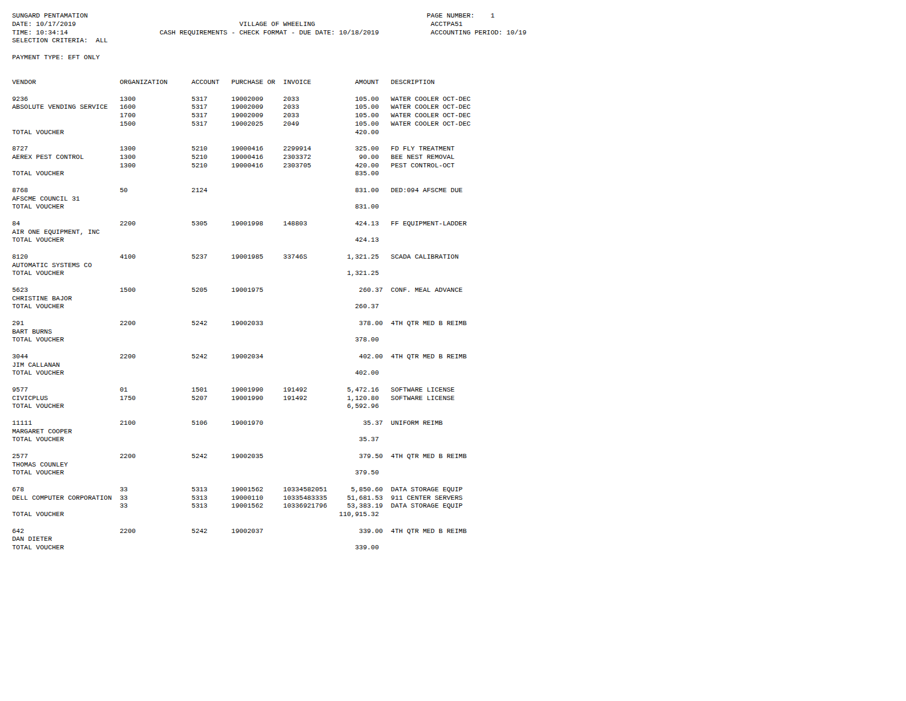SUNGARD PENTAMATION                                                                                     PAGE NUMBER:    1
DATE: 10/17/2019                                         VILLAGE OF WHEELING                             ACCTPA51
TIME: 10:34:14                       CASH REQUIREMENTS - CHECK FORMAT - DUE DATE: 10/18/2019             ACCOUNTING PERIOD: 10/19
SELECTION CRITERIA:  ALL

PAYMENT TYPE: EFT ONLY


VENDOR                     ORGANIZATION      ACCOUNT   PURCHASE OR  INVOICE           AMOUNT   DESCRIPTION

9236                       1300              5317      19002009     2033              105.00   WATER COOLER OCT-DEC
ABSOLUTE VENDING SERVICE   1600              5317      19002009     2033              105.00   WATER COOLER OCT-DEC
                           1700              5317      19002009     2033              105.00   WATER COOLER OCT-DEC
                           1500              5317      19002025     2049              105.00   WATER COOLER OCT-DEC
TOTAL VOUCHER                                                                         420.00

8727                       1300              5210      19000416     2299914           325.00   FD FLY TREATMENT
AEREX PEST CONTROL         1300              5210      19000416     2303372            90.00   BEE NEST REMOVAL
                           1300              5210      19000416     2303705           420.00   PEST CONTROL-OCT
TOTAL VOUCHER                                                                         835.00

8768                       50                2124                                     831.00   DED:094 AFSCME DUE
AFSCME COUNCIL 31
TOTAL VOUCHER                                                                         831.00

84                         2200              5305      19001998     148803            424.13   FF EQUIPMENT-LADDER
AIR ONE EQUIPMENT, INC
TOTAL VOUCHER                                                                         424.13

8120                       4100              5237      19001985     33746S          1,321.25   SCADA CALIBRATION
AUTOMATIC SYSTEMS CO
TOTAL VOUCHER                                                                       1,321.25

5623                       1500              5205      19001975                        260.37  CONF. MEAL ADVANCE
CHRISTINE BAJOR
TOTAL VOUCHER                                                                         260.37

291                        2200              5242      19002033                        378.00  4TH QTR MED B REIMB
BART BURNS
TOTAL VOUCHER                                                                         378.00

3044                       2200              5242      19002034                        402.00  4TH QTR MED B REIMB
JIM CALLANAN
TOTAL VOUCHER                                                                         402.00

9577                       01                1501      19001990     191492          5,472.16   SOFTWARE LICENSE
CIVICPLUS                  1750              5207      19001990     191492          1,120.80   SOFTWARE LICENSE
TOTAL VOUCHER                                                                       6,592.96

11111                      2100              5106      19001970                         35.37  UNIFORM REIMB
MARGARET COOPER
TOTAL VOUCHER                                                                          35.37

2577                       2200              5242      19002035                        379.50  4TH QTR MED B REIMB
THOMAS COUNLEY
TOTAL VOUCHER                                                                         379.50

678                        33                5313      19001562     10334582051      5,850.60  DATA STORAGE EQUIP
DELL COMPUTER CORPORATION  33                5313      19000110     10335483335     51,681.53  911 CENTER SERVERS
                           33                5313      19001562     10336921796     53,383.19  DATA STORAGE EQUIP
TOTAL VOUCHER                                                                     110,915.32

642                        2200              5242      19002037                        339.00  4TH QTR MED B REIMB
DAN DIETER
TOTAL VOUCHER                                                                         339.00